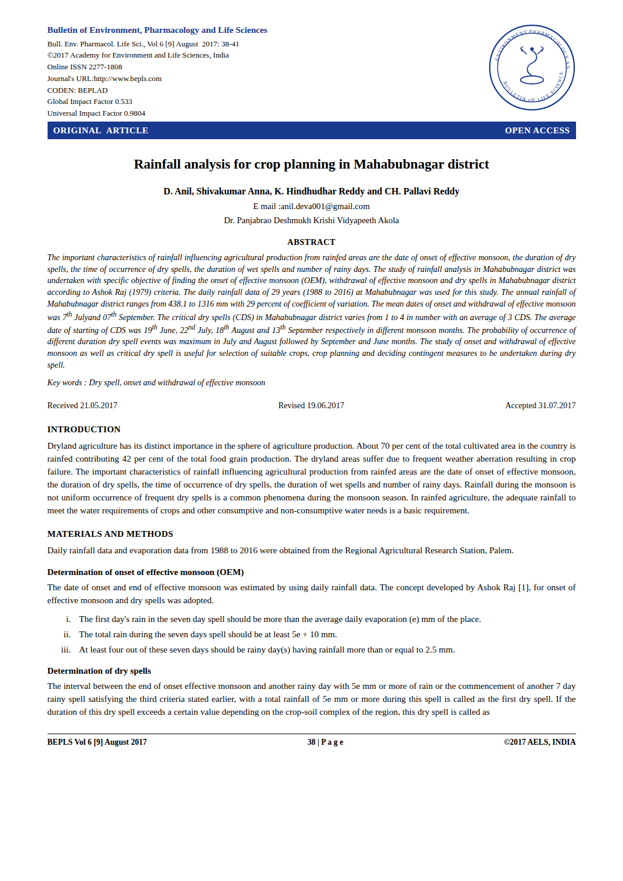Bulletin of Environment, Pharmacology and Life Sciences
Bull. Env. Pharmacol. Life Sci., Vol 6 [9] August 2017: 38-41
©2017 Academy for Environment and Life Sciences, India
Online ISSN 2277-1808
Journal's URL:http://www.bepls.com
CODEN: BEPLAD
Global Impact Factor 0.533
Universal Impact Factor 0.9804
ENVIRONMENT PHARMACOLOGY AND BULLETIN OF LIFE SCIENCES
ORIGINAL ARTICLE OPEN ACCESS
Rainfall analysis for crop planning in Mahabubnagar district
D. Anil, Shivakumar Anna, K. Hindhudhar Reddy and CH. Pallavi Reddy
E mail :anil.deva001@gmail.com
Dr. Panjabrao Deshmukh Krishi Vidyapeeth Akola
ABSTRACT
The important characteristics of rainfall influencing agricultural production from rainfed areas are the date of onset of effective monsoon, the duration of dry spells, the time of occurrence of dry spells, the duration of wet spells and number of rainy days. The study of rainfall analysis in Mahabubnagar district was undertaken with specific objective of finding the onset of effective monsoon (OEM), withdrawal of effective monsoon and dry spells in Mahabubnagar district according to Ashok Raj (1979) criteria. The daily rainfall data of 29 years (1988 to 2016) at Mahabubnagar was used for this study. The annual rainfall of Mahabubnagar district ranges from 438.1 to 1316 mm with 29 percent of coefficient of variation. The mean dates of onset and withdrawal of effective monsoon was 7th Julyand 07th September. The critical dry spells (CDS) in Mahabubnagar district varies from 1 to 4 in number with an average of 3 CDS. The average date of starting of CDS was 19th June, 22nd July, 18th August and 13th September respectively in different monsoon months. The probability of occurrence of different duration dry spell events was maximum in July and August followed by September and June months. The study of onset and withdrawal of effective monsoon as well as critical dry spell is useful for selection of suitable crops, crop planning and deciding contingent measures to be undertaken during dry spell.
Key words : Dry spell, onset and withdrawal of effective monsoon
Received 21.05.2017 Revised 19.06.2017 Accepted 31.07.2017
INTRODUCTION
Dryland agriculture has its distinct importance in the sphere of agriculture production. About 70 per cent of the total cultivated area in the country is rainfed contributing 42 per cent of the total food grain production. The dryland areas suffer due to frequent weather aberration resulting in crop failure. The important characteristics of rainfall influencing agricultural production from rainfed areas are the date of onset of effective monsoon, the duration of dry spells, the time of occurrence of dry spells, the duration of wet spells and number of rainy days. Rainfall during the monsoon is not uniform occurrence of frequent dry spells is a common phenomena during the monsoon season. In rainfed agriculture, the adequate rainfall to meet the water requirements of crops and other consumptive and non-consumptive water needs is a basic requirement.
MATERIALS AND METHODS
Daily rainfall data and evaporation data from 1988 to 2016 were obtained from the Regional Agricultural Research Station, Palem.
Determination of onset of effective monsoon (OEM)
The date of onset and end of effective monsoon was estimated by using daily rainfall data. The concept developed by Ashok Raj [1], for onset of effective monsoon and dry spells was adopted.
The first day's rain in the seven day spell should be more than the average daily evaporation (e) mm of the place.
The total rain during the seven days spell should be at least 5e + 10 mm.
At least four out of these seven days should be rainy day(s) having rainfall more than or equal to 2.5 mm.
Determination of dry spells
The interval between the end of onset effective monsoon and another rainy day with 5e mm or more of rain or the commencement of another 7 day rainy spell satisfying the third criteria stated earlier, with a total rainfall of 5e mm or more during this spell is called as the first dry spell. If the duration of this dry spell exceeds a certain value depending on the crop-soil complex of the region, this dry spell is called as
BEPLS Vol 6 [9] August 2017 38 | P a g e ©2017 AELS, INDIA